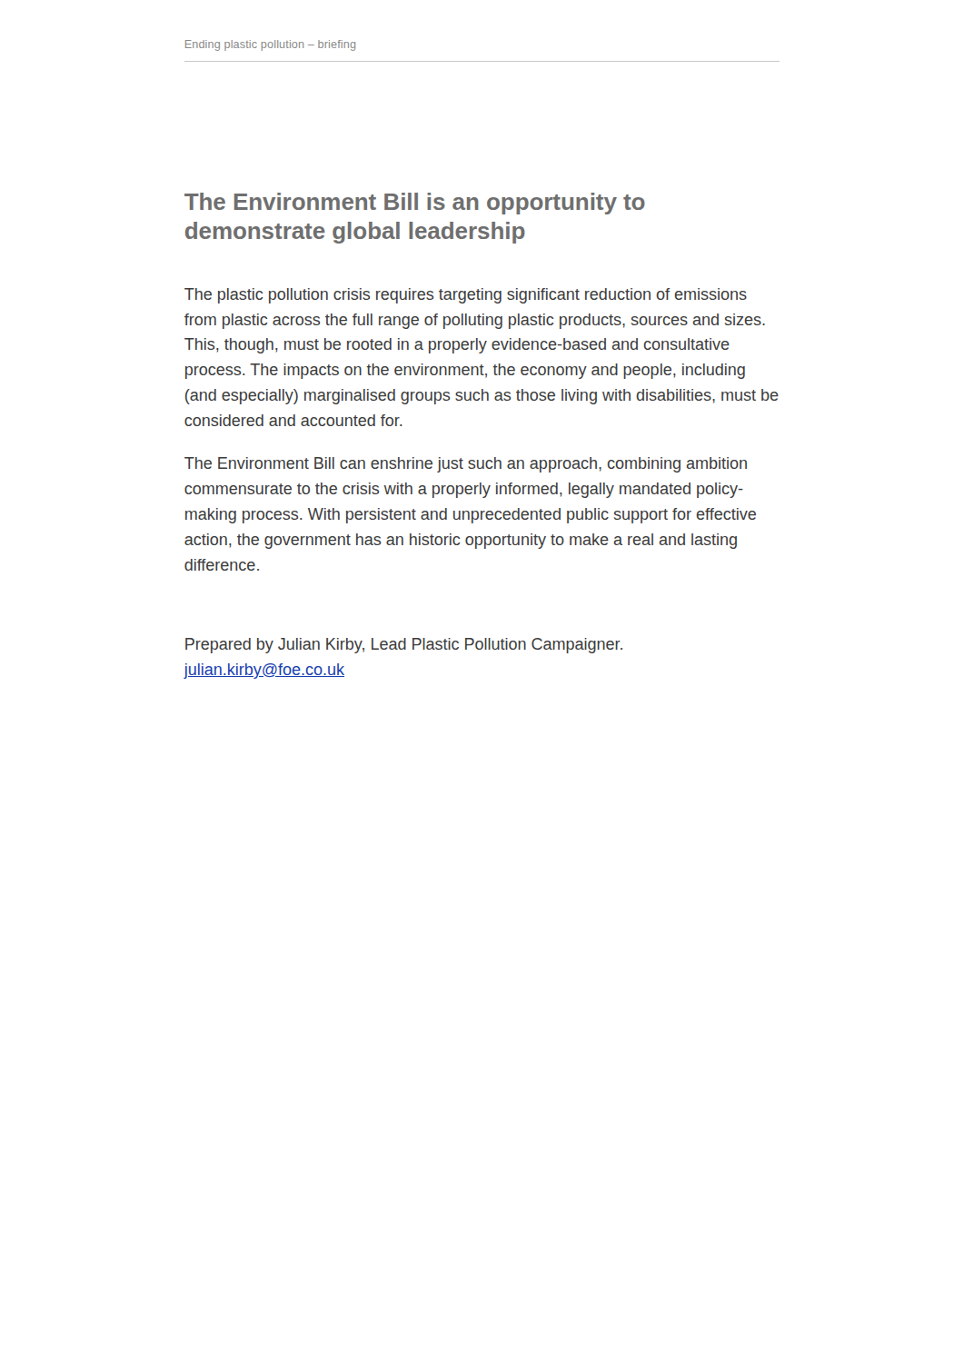Ending plastic pollution – briefing
The Environment Bill is an opportunity to demonstrate global leadership
The plastic pollution crisis requires targeting significant reduction of emissions from plastic across the full range of polluting plastic products, sources and sizes. This, though, must be rooted in a properly evidence-based and consultative process. The impacts on the environment, the economy and people, including (and especially) marginalised groups such as those living with disabilities, must be considered and accounted for.
The Environment Bill can enshrine just such an approach, combining ambition commensurate to the crisis with a properly informed, legally mandated policy-making process. With persistent and unprecedented public support for effective action, the government has an historic opportunity to make a real and lasting difference.
Prepared by Julian Kirby, Lead Plastic Pollution Campaigner. julian.kirby@foe.co.uk